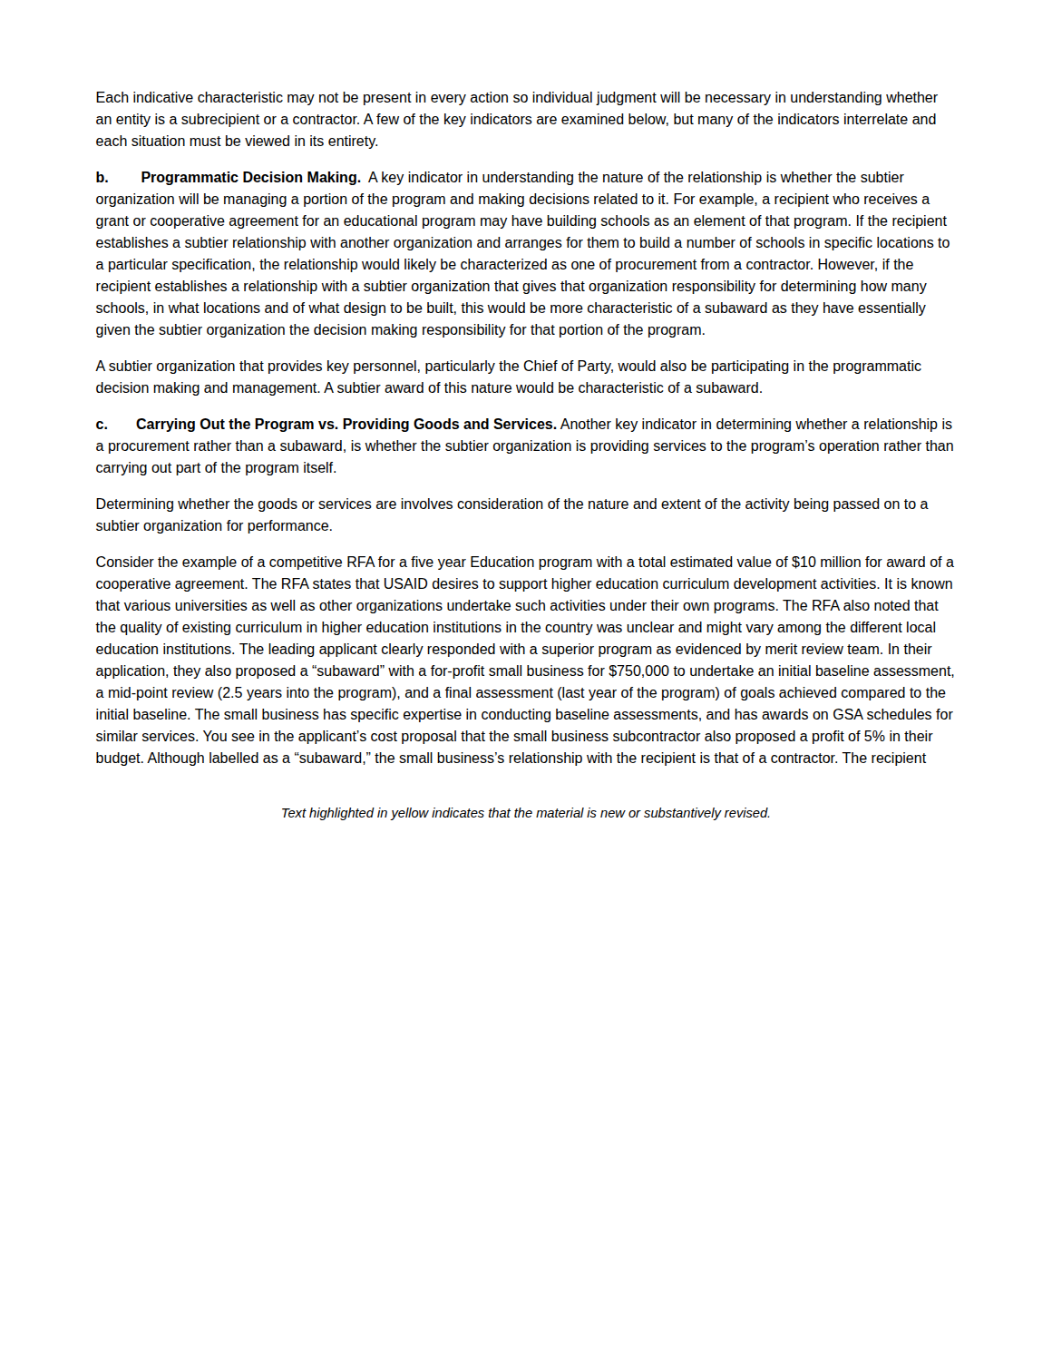Each indicative characteristic may not be present in every action so individual judgment will be necessary in understanding whether an entity is a subrecipient or a contractor. A few of the key indicators are examined below, but many of the indicators interrelate and each situation must be viewed in its entirety.
b. Programmatic Decision Making. A key indicator in understanding the nature of the relationship is whether the subtier organization will be managing a portion of the program and making decisions related to it. For example, a recipient who receives a grant or cooperative agreement for an educational program may have building schools as an element of that program. If the recipient establishes a subtier relationship with another organization and arranges for them to build a number of schools in specific locations to a particular specification, the relationship would likely be characterized as one of procurement from a contractor. However, if the recipient establishes a relationship with a subtier organization that gives that organization responsibility for determining how many schools, in what locations and of what design to be built, this would be more characteristic of a subaward as they have essentially given the subtier organization the decision making responsibility for that portion of the program.
A subtier organization that provides key personnel, particularly the Chief of Party, would also be participating in the programmatic decision making and management. A subtier award of this nature would be characteristic of a subaward.
c. Carrying Out the Program vs. Providing Goods and Services. Another key indicator in determining whether a relationship is a procurement rather than a subaward, is whether the subtier organization is providing services to the program’s operation rather than carrying out part of the program itself.
Determining whether the goods or services are involves consideration of the nature and extent of the activity being passed on to a subtier organization for performance.
Consider the example of a competitive RFA for a five year Education program with a total estimated value of $10 million for award of a cooperative agreement. The RFA states that USAID desires to support higher education curriculum development activities. It is known that various universities as well as other organizations undertake such activities under their own programs. The RFA also noted that the quality of existing curriculum in higher education institutions in the country was unclear and might vary among the different local education institutions. The leading applicant clearly responded with a superior program as evidenced by merit review team. In their application, they also proposed a “subaward” with a for-profit small business for $750,000 to undertake an initial baseline assessment, a mid-point review (2.5 years into the program), and a final assessment (last year of the program) of goals achieved compared to the initial baseline. The small business has specific expertise in conducting baseline assessments, and has awards on GSA schedules for similar services. You see in the applicant’s cost proposal that the small business subcontractor also proposed a profit of 5% in their budget. Although labelled as a “subaward,” the small business’s relationship with the recipient is that of a contractor. The recipient
Text highlighted in yellow indicates that the material is new or substantively revised.